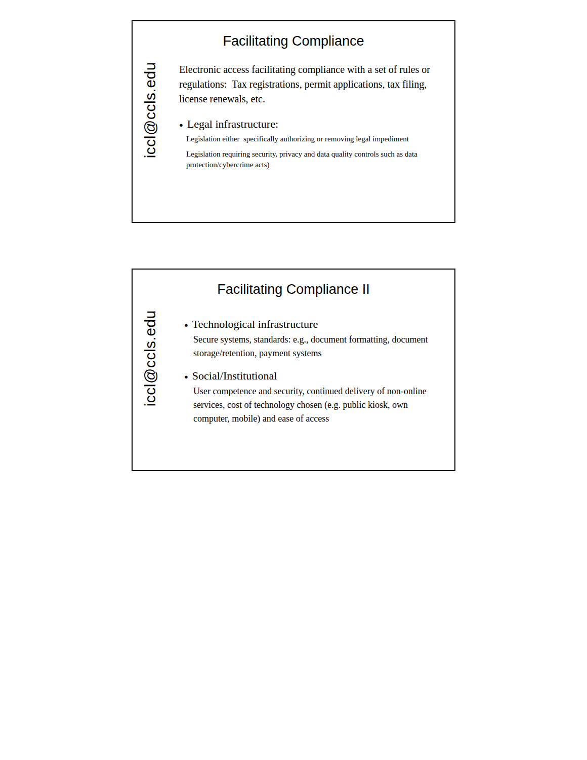Facilitating Compliance
iccl@ccls.edu
Electronic access facilitating compliance with a set of rules or regulations: Tax registrations, permit applications, tax filing, license renewals, etc.
Legal infrastructure:
Legislation either specifically authorizing or removing legal impediment
Legislation requiring security, privacy and data quality controls such as data protection/cybercrime acts)
Facilitating Compliance II
iccl@ccls.edu
Technological infrastructure
Secure systems, standards: e.g., document formatting, document storage/retention, payment systems
Social/Institutional
User competence and security, continued delivery of non-online services, cost of technology chosen (e.g. public kiosk, own computer, mobile) and ease of access